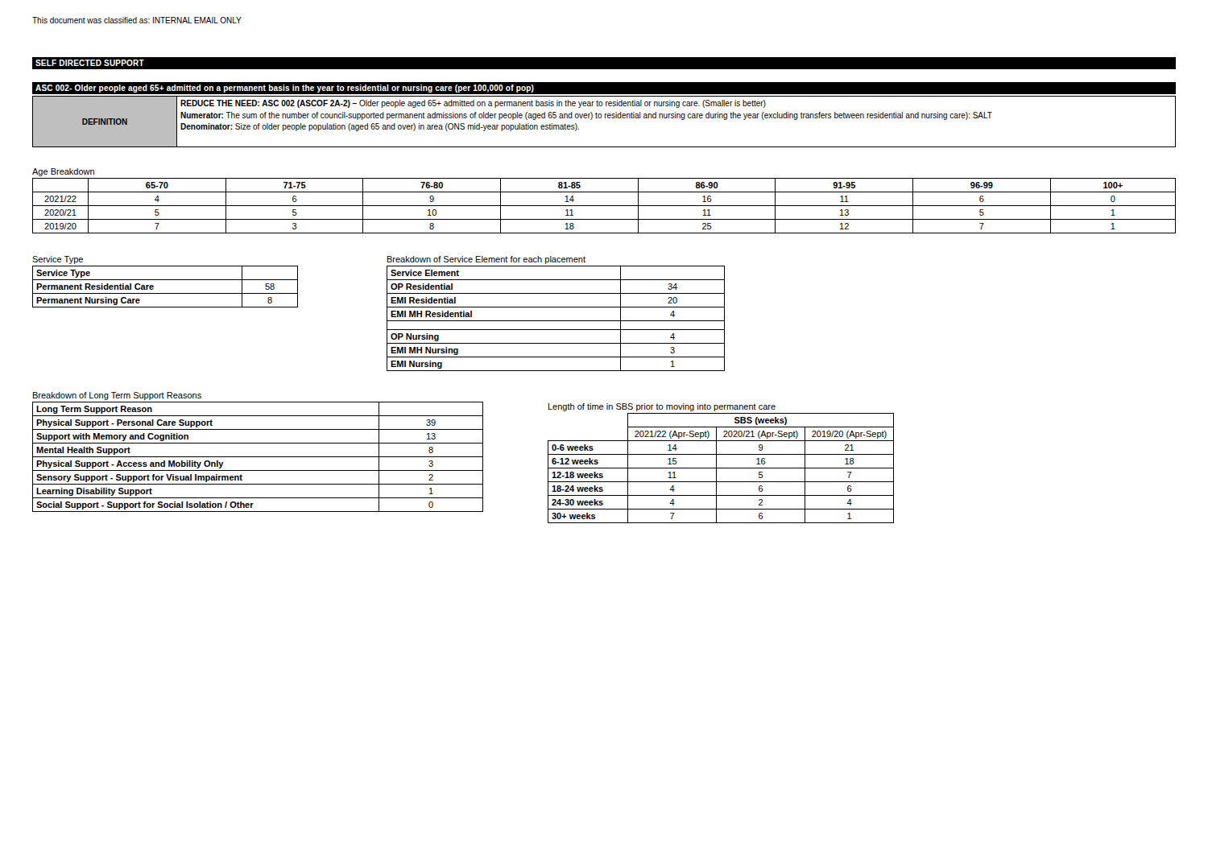This document was classified as: INTERNAL EMAIL ONLY
SELF DIRECTED SUPPORT
ASC 002- Older people aged 65+ admitted on a permanent basis in the year to residential or nursing care (per 100,000 of pop)
| DEFINITION | REDUCE THE NEED: ASC 002 (ASCOF 2A-2) – Older people aged 65+ admitted on a permanent basis in the year to residential or nursing care. (Smaller is better) Numerator: The sum of the number of council-supported permanent admissions of older people (aged 65 and over) to residential and nursing care during the year (excluding transfers between residential and nursing care): SALT Denominator: Size of older people population (aged 65 and over) in area (ONS mid-year population estimates). |
Age Breakdown
| | 65-70 | 71-75 | 76-80 | 81-85 | 86-90 | 91-95 | 96-99 | 100+ |
| --- | --- | --- | --- | --- | --- | --- | --- | --- |
| 2021/22 | 4 | 6 | 9 | 14 | 16 | 11 | 6 | 0 |
| 2020/21 | 5 | 5 | 10 | 11 | 11 | 13 | 5 | 1 |
| 2019/20 | 7 | 3 | 8 | 18 | 25 | 12 | 7 | 1 |
| Service Type / Service Type / / / Permanent Residential Care / 58 / / Permanent Nursing Care / 8 / | Breakdown of Service Element for each placement / Service Element / / / OP Residential / 34 / / EMI Residential / 20 / / EMI MH Residential / 4 / / OP Nursing / 4 / / EMI MH Nursing / 3 / / EMI Nursing / 1 / |
Breakdown of Long Term Support Reasons
| / Long Term Support Reason / / / Physical Support - Personal Care Support / 39 / / Support with Memory and Cognition / 13 / / Mental Health Support / 8 / / Physical Support - Access and Mobility Only / 3 / / Sensory Support - Support for Visual Impairment / 2 / / Learning Disability Support / 1 / / Social Support - Support for Social Isolation / Other / 0 / | Length of time in SBS prior to moving into permanent care / / SBS (weeks) / / / 2021/22 (Apr-Sept) / 2020/21 (Apr-Sept) / 2019/20 (Apr-Sept) / / 0-6 weeks / 14 / 9 / 21 / / 6-12 weeks / 15 / 16 / 18 / / 12-18 weeks / 11 / 5 / 7 / / 18-24 weeks / 4 / 6 / 6 / / 24-30 weeks / 4 / 2 / 4 / / 30+ weeks / 7 / 6 / 1 / |